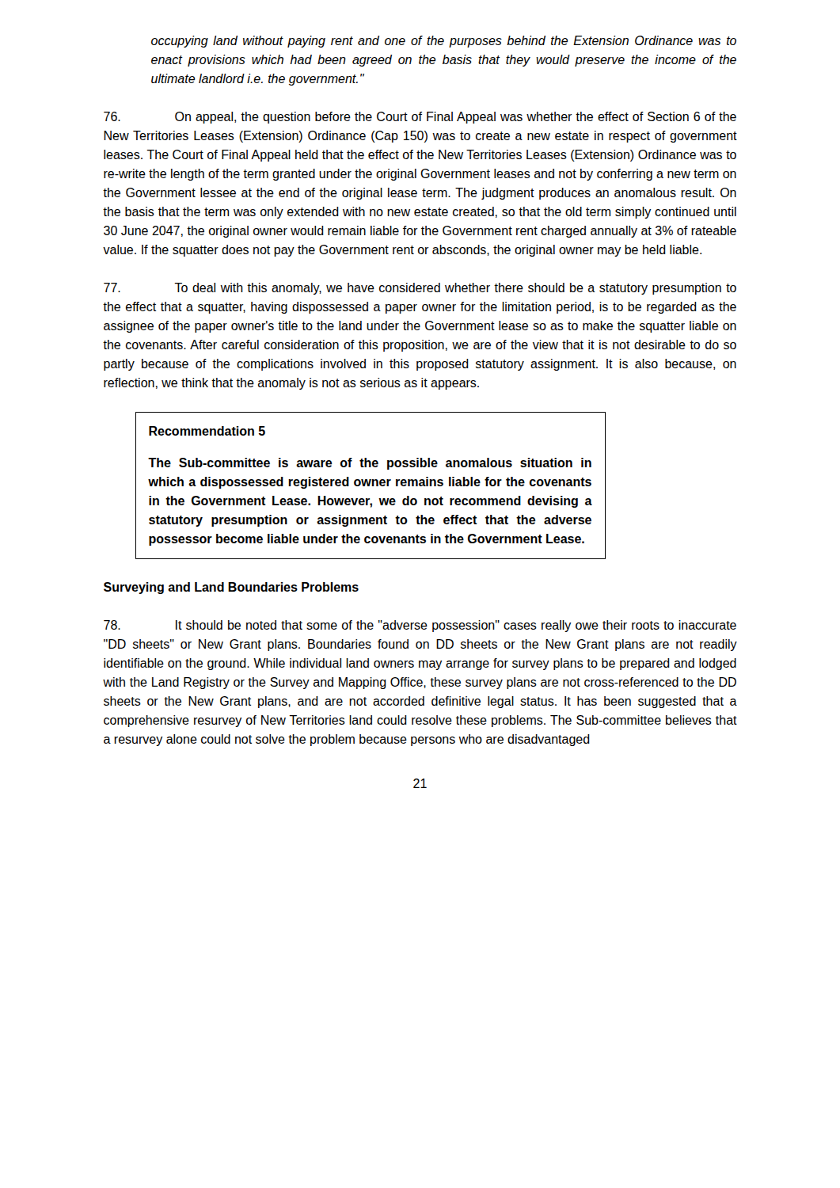occupying land without paying rent and one of the purposes behind the Extension Ordinance was to enact provisions which had been agreed on the basis that they would preserve the income of the ultimate landlord i.e. the government."
76. On appeal, the question before the Court of Final Appeal was whether the effect of Section 6 of the New Territories Leases (Extension) Ordinance (Cap 150) was to create a new estate in respect of government leases. The Court of Final Appeal held that the effect of the New Territories Leases (Extension) Ordinance was to re-write the length of the term granted under the original Government leases and not by conferring a new term on the Government lessee at the end of the original lease term. The judgment produces an anomalous result. On the basis that the term was only extended with no new estate created, so that the old term simply continued until 30 June 2047, the original owner would remain liable for the Government rent charged annually at 3% of rateable value. If the squatter does not pay the Government rent or absconds, the original owner may be held liable.
77. To deal with this anomaly, we have considered whether there should be a statutory presumption to the effect that a squatter, having dispossessed a paper owner for the limitation period, is to be regarded as the assignee of the paper owner's title to the land under the Government lease so as to make the squatter liable on the covenants. After careful consideration of this proposition, we are of the view that it is not desirable to do so partly because of the complications involved in this proposed statutory assignment. It is also because, on reflection, we think that the anomaly is not as serious as it appears.
Recommendation 5
The Sub-committee is aware of the possible anomalous situation in which a dispossessed registered owner remains liable for the covenants in the Government Lease. However, we do not recommend devising a statutory presumption or assignment to the effect that the adverse possessor become liable under the covenants in the Government Lease.
Surveying and Land Boundaries Problems
78. It should be noted that some of the "adverse possession" cases really owe their roots to inaccurate "DD sheets" or New Grant plans. Boundaries found on DD sheets or the New Grant plans are not readily identifiable on the ground. While individual land owners may arrange for survey plans to be prepared and lodged with the Land Registry or the Survey and Mapping Office, these survey plans are not cross-referenced to the DD sheets or the New Grant plans, and are not accorded definitive legal status. It has been suggested that a comprehensive resurvey of New Territories land could resolve these problems. The Sub-committee believes that a resurvey alone could not solve the problem because persons who are disadvantaged
21